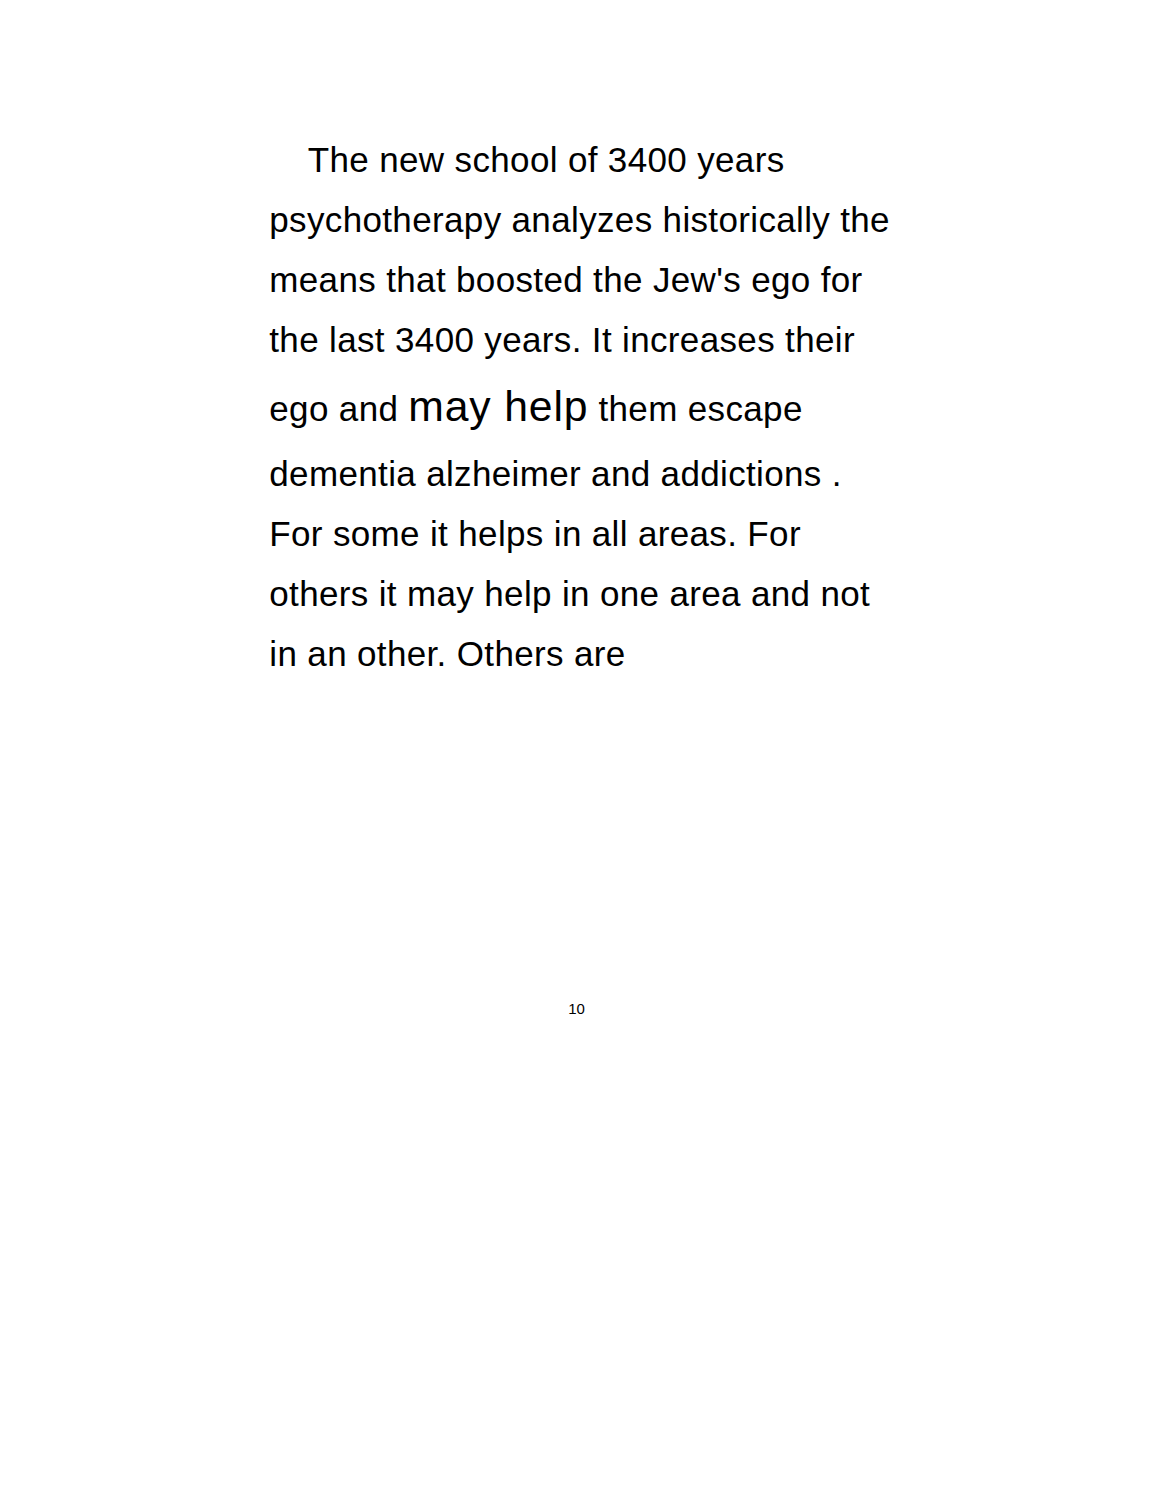The new school of 3400 years psychotherapy analyzes historically the means that boosted the Jew's ego for the last 3400 years. It increases their ego and may help them escape dementia alzheimer and addictions . For some it helps in all areas. For others it may help in one area and not in an other. Others are
10